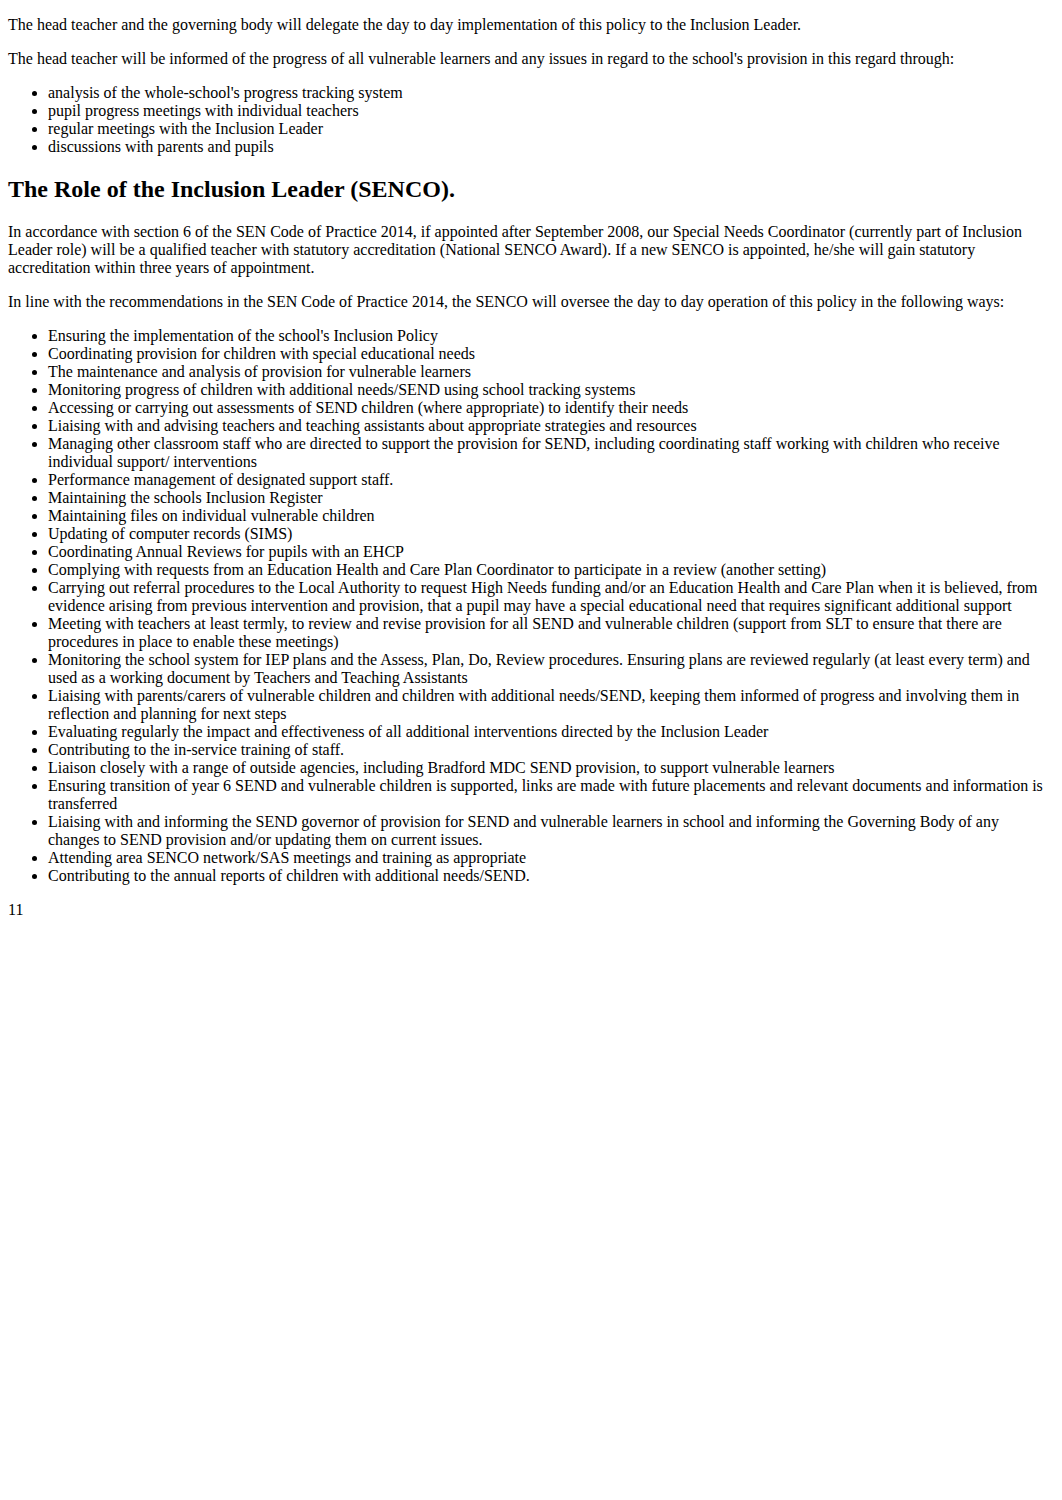The head teacher and the governing body will delegate the day to day implementation of this policy to the Inclusion Leader.
The head teacher will be informed of the progress of all vulnerable learners and any issues in regard to the school's provision in this regard through:
analysis of the whole-school's progress tracking system
pupil progress meetings with individual teachers
regular meetings with the Inclusion Leader
discussions with parents and pupils
The Role of the Inclusion Leader (SENCO).
In accordance with section 6 of the SEN Code of Practice 2014, if appointed after September 2008, our Special Needs Coordinator (currently part of Inclusion Leader role) will be a qualified teacher with statutory accreditation (National SENCO Award). If a new SENCO is appointed, he/she will gain statutory accreditation within three years of appointment.
In line with the recommendations in the SEN Code of Practice 2014, the SENCO will oversee the day to day operation of this policy in the following ways:
Ensuring the implementation of the school's Inclusion Policy
Coordinating provision for children with special educational needs
The maintenance and analysis of provision for vulnerable learners
Monitoring progress of children with additional needs/SEND using school tracking systems
Accessing or carrying out assessments of SEND children (where appropriate) to identify their needs
Liaising with and advising teachers and teaching assistants about appropriate strategies and resources
Managing other classroom staff who are directed to support the provision for SEND, including coordinating staff working with children who receive individual support/ interventions
Performance management of designated support staff.
Maintaining the schools Inclusion Register
Maintaining files on individual vulnerable children
Updating of computer records (SIMS)
Coordinating Annual Reviews for pupils with an EHCP
Complying with requests from an Education Health and Care Plan Coordinator to participate in a review (another setting)
Carrying out referral procedures to the Local Authority to request High Needs funding and/or an Education Health and Care Plan when it is believed, from evidence arising from previous intervention and provision, that a pupil may have a special educational need that requires significant additional support
Meeting with teachers at least termly, to review and revise provision for all SEND and vulnerable children (support from SLT to ensure that there are procedures in place to enable these meetings)
Monitoring the school system for IEP plans and the Assess, Plan, Do, Review procedures. Ensuring plans are reviewed regularly (at least every term) and used as a working document by Teachers and Teaching Assistants
Liaising with parents/carers of vulnerable children and children with additional needs/SEND, keeping them informed of progress and involving them in reflection and planning for next steps
Evaluating regularly the impact and effectiveness of all additional interventions directed by the Inclusion Leader
Contributing to the in-service training of staff.
Liaison closely with a range of outside agencies, including Bradford MDC SEND provision, to support vulnerable learners
Ensuring transition of year 6 SEND and vulnerable children is supported, links are made with future placements and relevant documents and information is transferred
Liaising with and informing the SEND governor of provision for SEND and vulnerable learners in school and informing the Governing Body of any changes to SEND provision and/or updating them on current issues.
Attending area SENCO network/SAS meetings and training as appropriate
Contributing to the annual reports of children with additional needs/SEND.
11